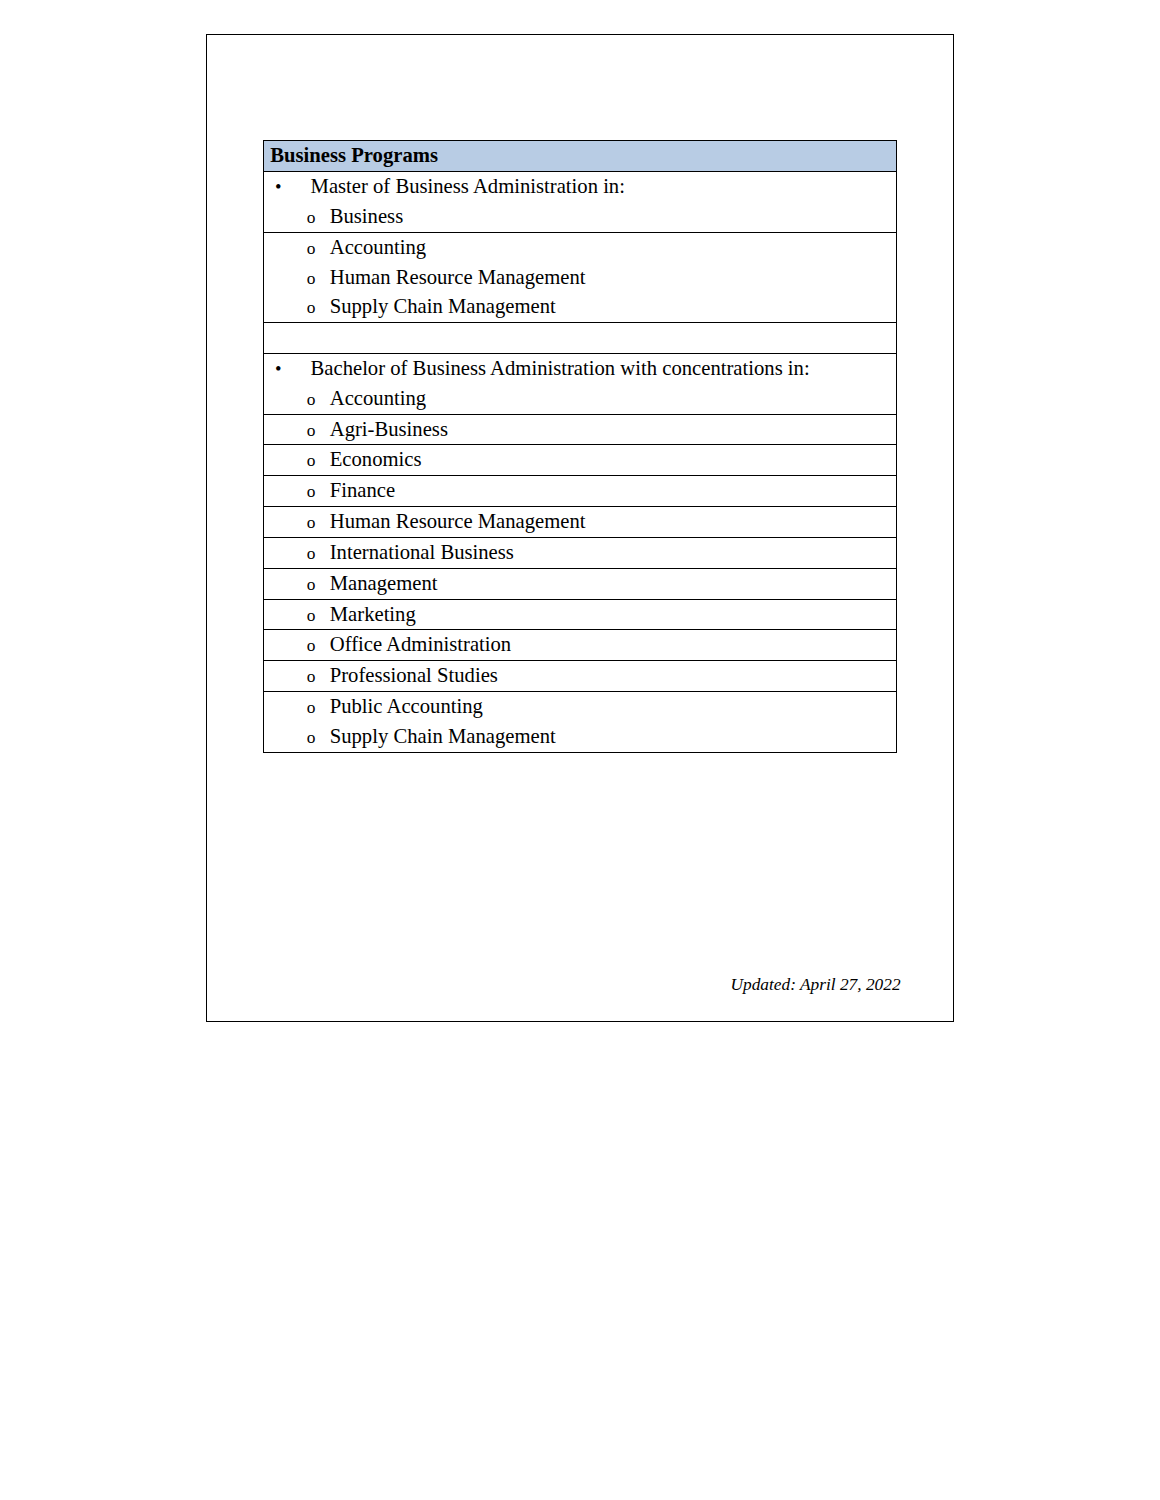| Business Programs |
| Master of Business Administration in: |
| o Business |
| o Accounting |
| o Human Resource Management |
| o Supply Chain Management |
| Bachelor of Business Administration with concentrations in: |
| o Accounting |
| o Agri-Business |
| o Economics |
| o Finance |
| o Human Resource Management |
| o International Business |
| o Management |
| o Marketing |
| o Office Administration |
| o Professional Studies |
| o Public Accounting |
| o Supply Chain Management |
Updated: April 27, 2022